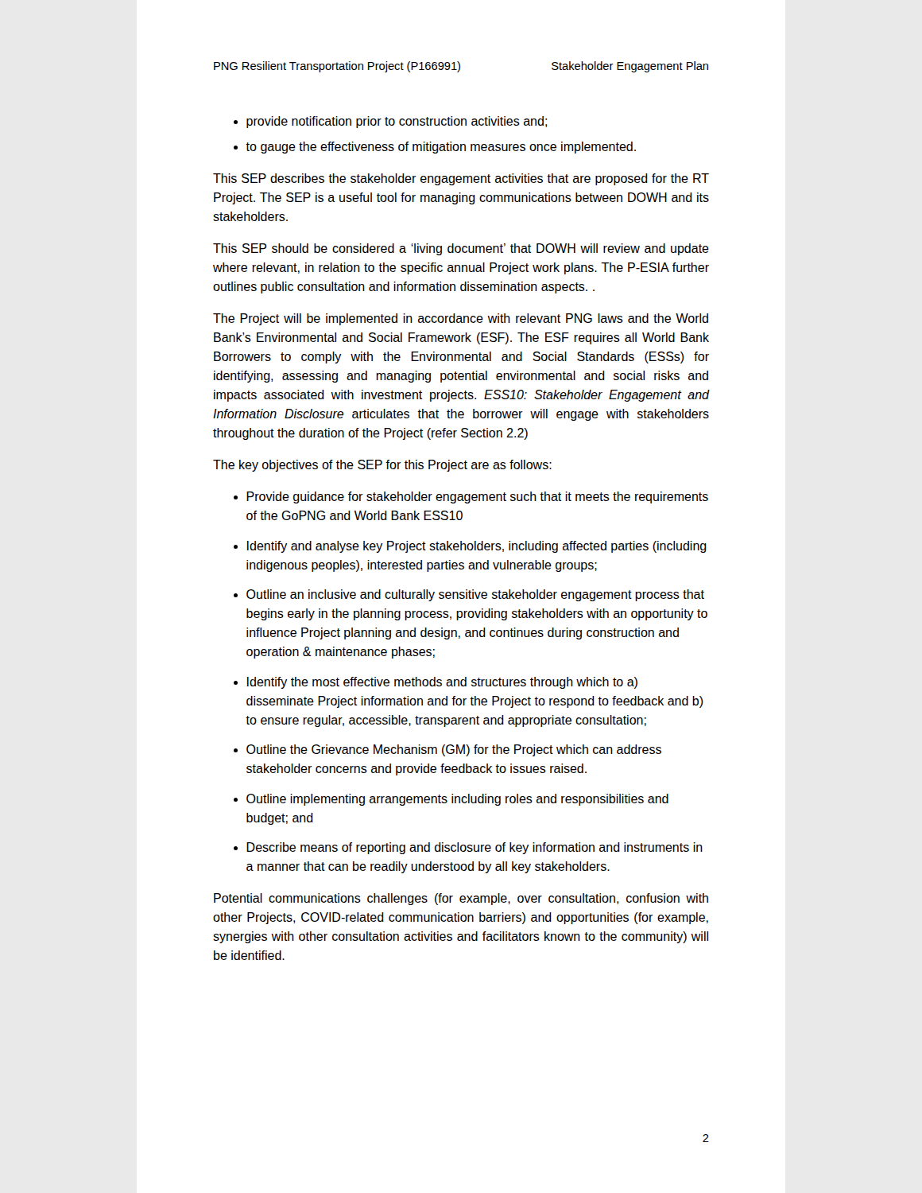PNG Resilient Transportation Project (P166991) Stakeholder Engagement Plan
provide notification prior to construction activities and;
to gauge the effectiveness of mitigation measures once implemented.
This SEP describes the stakeholder engagement activities that are proposed for the RT Project. The SEP is a useful tool for managing communications between DOWH and its stakeholders.
This SEP should be considered a ‘living document’ that DOWH will review and update where relevant, in relation to the specific annual Project work plans. The P-ESIA further outlines public consultation and information dissemination aspects. .
The Project will be implemented in accordance with relevant PNG laws and the World Bank’s Environmental and Social Framework (ESF). The ESF requires all World Bank Borrowers to comply with the Environmental and Social Standards (ESSs) for identifying, assessing and managing potential environmental and social risks and impacts associated with investment projects. ESS10: Stakeholder Engagement and Information Disclosure articulates that the borrower will engage with stakeholders throughout the duration of the Project (refer Section 2.2)
The key objectives of the SEP for this Project are as follows:
Provide guidance for stakeholder engagement such that it meets the requirements of the GoPNG and World Bank ESS10
Identify and analyse key Project stakeholders, including affected parties (including indigenous peoples), interested parties and vulnerable groups;
Outline an inclusive and culturally sensitive stakeholder engagement process that begins early in the planning process, providing stakeholders with an opportunity to influence Project planning and design, and continues during construction and operation & maintenance phases;
Identify the most effective methods and structures through which to a) disseminate Project information and for the Project to respond to feedback and b) to ensure regular, accessible, transparent and appropriate consultation;
Outline the Grievance Mechanism (GM) for the Project which can address stakeholder concerns and provide feedback to issues raised.
Outline implementing arrangements including roles and responsibilities and budget; and
Describe means of reporting and disclosure of key information and instruments in a manner that can be readily understood by all key stakeholders.
Potential communications challenges (for example, over consultation, confusion with other Projects, COVID-related communication barriers) and opportunities (for example, synergies with other consultation activities and facilitators known to the community) will be identified.
2